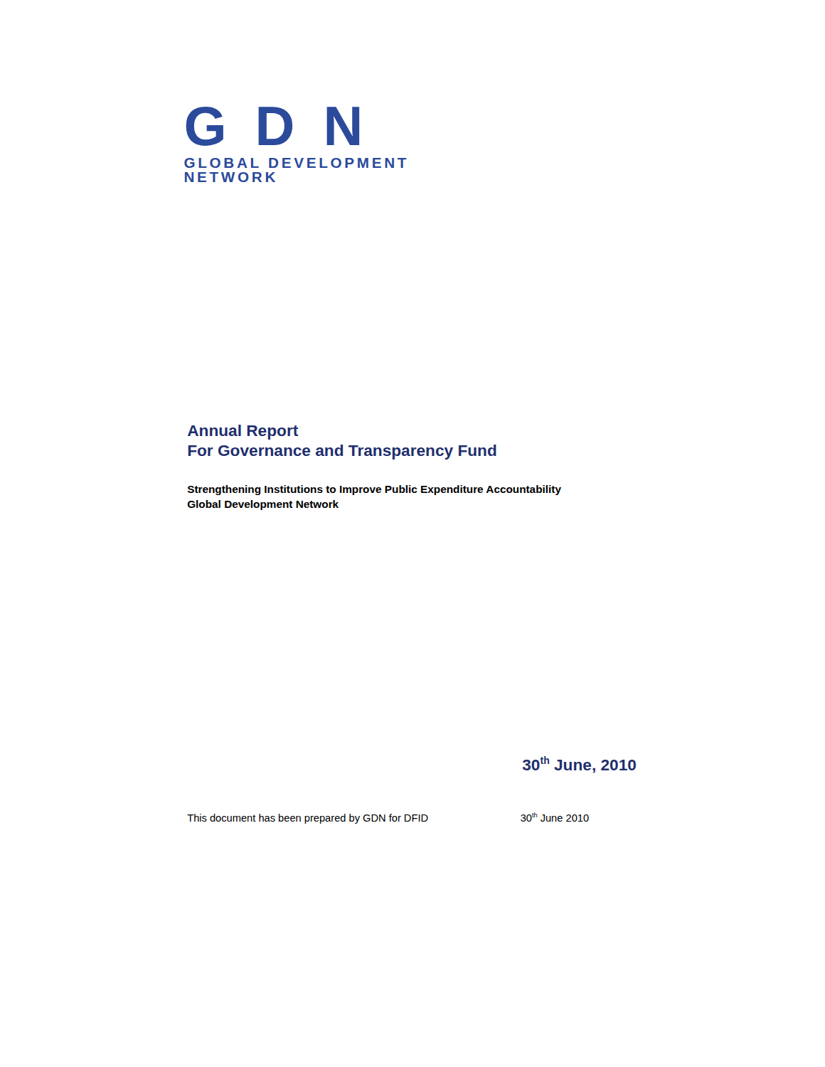G D N
GLOBAL DEVELOPMENT NETWORK
Annual Report
For Governance and Transparency Fund
Strengthening Institutions to Improve Public Expenditure Accountability
Global Development Network
30th June, 2010
This document has been prepared by GDN for DFID 30th June 2010